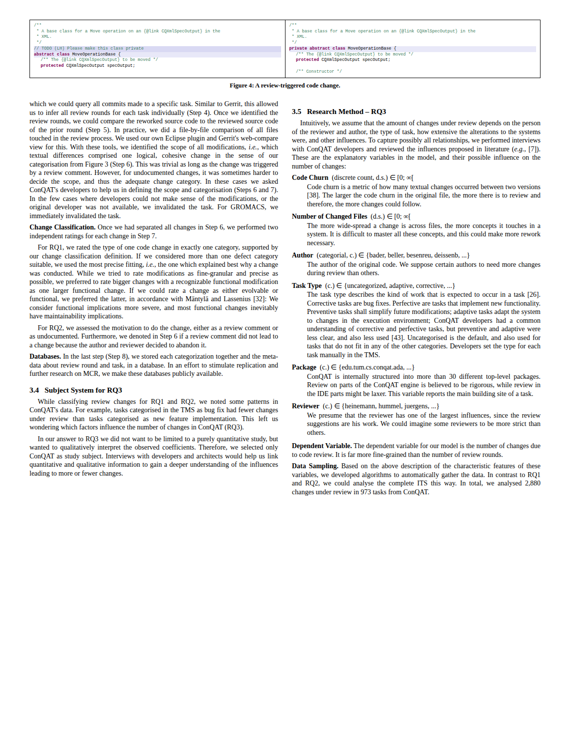/**
* A base class for a Move operation on an {@link CQXmlSpecOutput} in the
* XML.
*/
// TODO (LH) Please make this class private
abstract class MoveOperationBase {
/** The {@link CQXmlSpecOutput} to be moved */
protected CQXmlSpecOutput specOutput;
/**
* A base class for a Move operation on an {@link CQXmlSpecOutput} in the
* XML.
*/
private abstract class MoveOperationBase {
/** The {@link CQXmlSpecOutput} to be moved */
protected CQXmlSpecOutput specOutput;
/** Constructor */
Figure 4: A review-triggered code change.
which we could query all commits made to a specific task. Similar to Gerrit, this allowed us to infer all review rounds for each task individually (Step 4). Once we identified the review rounds, we could compare the reworked source code to the reviewed source code of the prior round (Step 5). In practice, we did a file-by-file comparison of all files touched in the review process. We used our own Eclipse plugin and Gerrit's web-compare view for this. With these tools, we identified the scope of all modifications, i.e., which textual differences comprised one logical, cohesive change in the sense of our categorisation from Figure 3 (Step 6). This was trivial as long as the change was triggered by a review comment. However, for undocumented changes, it was sometimes harder to decide the scope, and thus the adequate change category. In these cases we asked ConQAT's developers to help us in defining the scope and categorisation (Steps 6 and 7). In the few cases where developers could not make sense of the modifications, or the original developer was not available, we invalidated the task. For GROMACS, we immediately invalidated the task.
Change Classification. Once we had separated all changes in Step 6, we performed two independent ratings for each change in Step 7.
For RQ1, we rated the type of one code change in exactly one category, supported by our change classification definition. If we considered more than one defect category suitable, we used the most precise fitting, i.e., the one which explained best why a change was conducted. While we tried to rate modifications as fine-granular and precise as possible, we preferred to rate bigger changes with a recognizable functional modification as one larger functional change. If we could rate a change as either evolvable or functional, we preferred the latter, in accordance with Mäntylä and Lassenius [32]: We consider functional implications more severe, and most functional changes inevitably have maintainability implications.
For RQ2, we assessed the motivation to do the change, either as a review comment or as undocumented. Furthermore, we denoted in Step 6 if a review comment did not lead to a change because the author and reviewer decided to abandon it.
Databases. In the last step (Step 8), we stored each categorization together and the meta-data about review round and task, in a database. In an effort to stimulate replication and further research on MCR, we make these databases publicly available.
3.4 Subject System for RQ3
While classifying review changes for RQ1 and RQ2, we noted some patterns in ConQAT's data. For example, tasks categorised in the TMS as bug fix had fewer changes under review than tasks categorised as new feature implementation. This left us wondering which factors influence the number of changes in ConQAT (RQ3).
In our answer to RQ3 we did not want to be limited to a purely quantitative study, but wanted to qualitatively interpret the observed coefficients. Therefore, we selected only ConQAT as study subject. Interviews with developers and architects would help us link quantitative and qualitative information to gain a deeper understanding of the influences leading to more or fewer changes.
3.5 Research Method – RQ3
Intuitively, we assume that the amount of changes under review depends on the person of the reviewer and author, the type of task, how extensive the alterations to the systems were, and other influences. To capture possibly all relationships, we performed interviews with ConQAT developers and reviewed the influences proposed in literature (e.g., [7]). These are the explanatory variables in the model, and their possible influence on the number of changes:
Code Churn (discrete count, d.s.) ∈ [0; ∞[ Code churn is a metric of how many textual changes occurred between two versions [38]. The larger the code churn in the original file, the more there is to review and therefore, the more changes could follow.
Number of Changed Files (d.s.) ∈ [0; ∞[ The more wide-spread a change is across files, the more concepts it touches in a system. It is difficult to master all these concepts, and this could make more rework necessary.
Author (categorial, c.) ∈ {bader, beller, besenreu, deissenb, ...} The author of the original code. We suppose certain authors to need more changes during review than others.
Task Type (c.) ∈ {uncategorized, adaptive, corrective, ...} The task type describes the kind of work that is expected to occur in a task [26]. Corrective tasks are bug fixes. Perfective are tasks that implement new functionality. Preventive tasks shall simplify future modifications; adaptive tasks adapt the system to changes in the execution environment; ConQAT developers had a common understanding of corrective and perfective tasks, but preventive and adaptive were less clear, and also less used [43]. Uncategorised is the default, and also used for tasks that do not fit in any of the other categories. Developers set the type for each task manually in the TMS.
Package (c.) ∈ {edu.tum.cs.conqat.ada, ...} ConQAT is internally structured into more than 30 different top-level packages. Review on parts of the ConQAT engine is believed to be rigorous, while review in the IDE parts might be laxer. This variable reports the main building site of a task.
Reviewer (c.) ∈ {heinemann, hummel, juergens, ...} We presume that the reviewer has one of the largest influences, since the review suggestions are his work. We could imagine some reviewers to be more strict than others.
Dependent Variable. The dependent variable for our model is the number of changes due to code review. It is far more fine-grained than the number of review rounds.
Data Sampling. Based on the above description of the characteristic features of these variables, we developed algorithms to automatically gather the data. In contrast to RQ1 and RQ2, we could analyse the complete ITS this way. In total, we analysed 2,880 changes under review in 973 tasks from ConQAT.